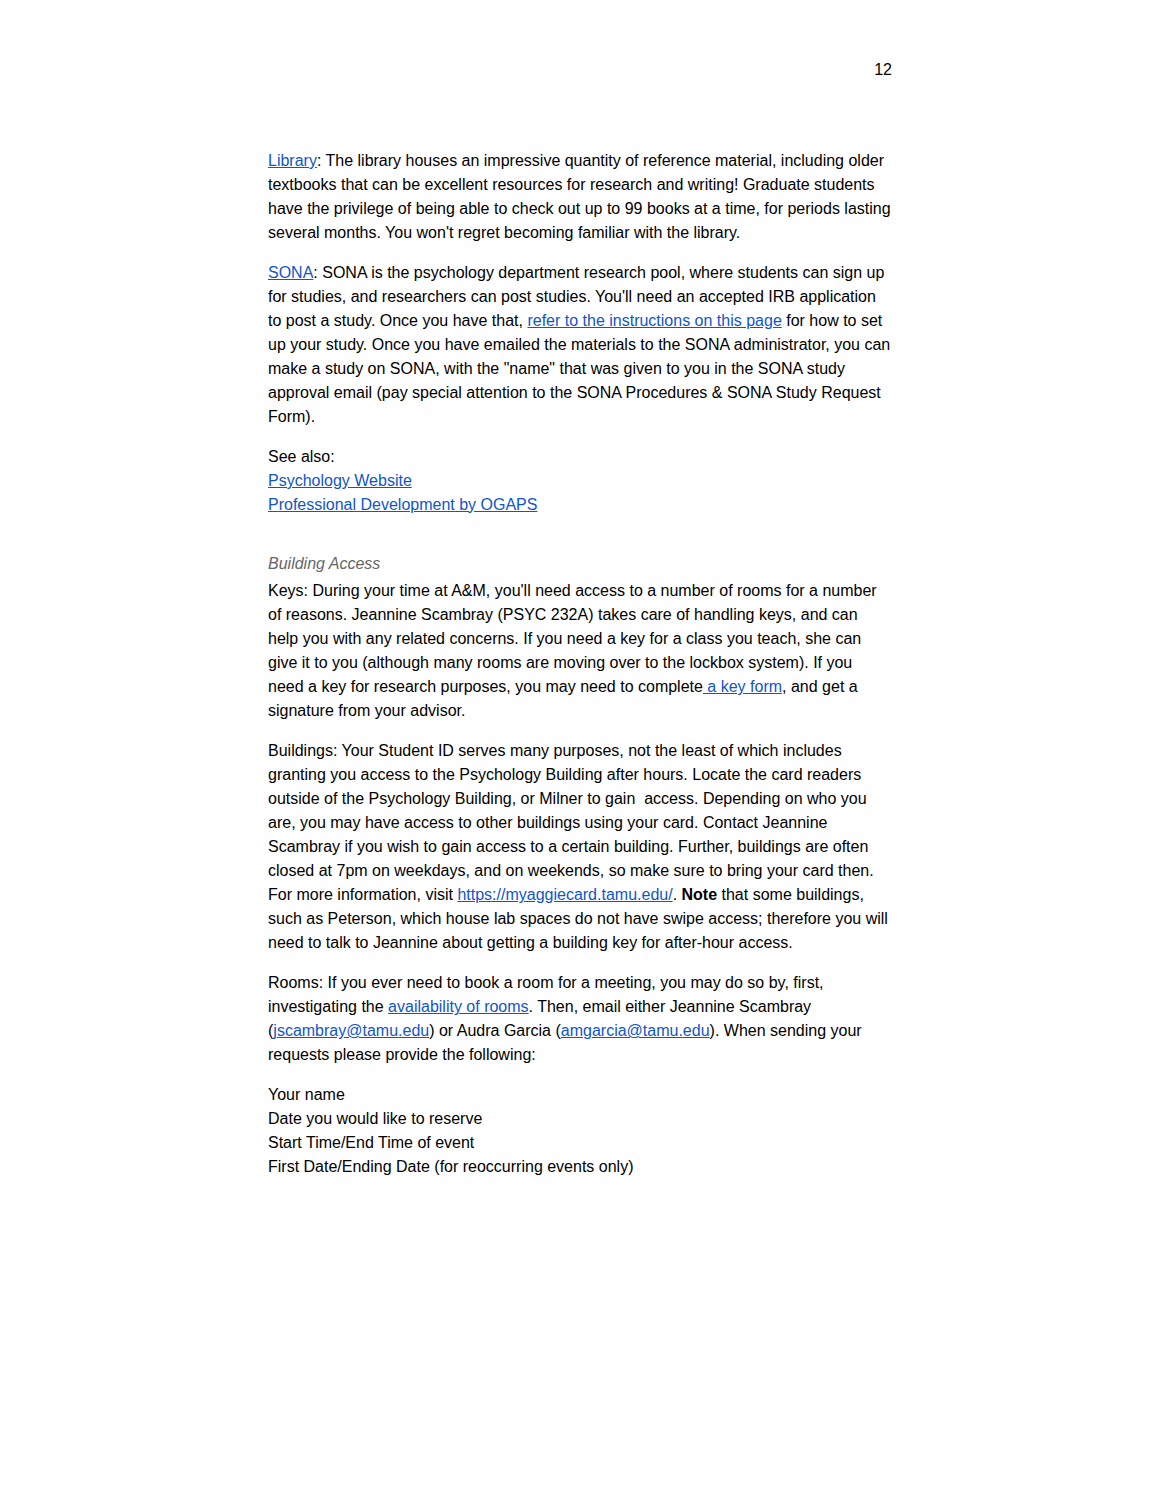12
Library: The library houses an impressive quantity of reference material, including older textbooks that can be excellent resources for research and writing! Graduate students have the privilege of being able to check out up to 99 books at a time, for periods lasting several months. You won't regret becoming familiar with the library.
SONA: SONA is the psychology department research pool, where students can sign up for studies, and researchers can post studies. You'll need an accepted IRB application to post a study. Once you have that, refer to the instructions on this page for how to set up your study. Once you have emailed the materials to the SONA administrator, you can make a study on SONA, with the "name" that was given to you in the SONA study approval email (pay special attention to the SONA Procedures & SONA Study Request Form).
See also:
Psychology Website
Professional Development by OGAPS
Building Access
Keys: During your time at A&M, you'll need access to a number of rooms for a number of reasons. Jeannine Scambray (PSYC 232A) takes care of handling keys, and can help you with any related concerns. If you need a key for a class you teach, she can give it to you (although many rooms are moving over to the lockbox system). If you need a key for research purposes, you may need to complete a key form, and get a signature from your advisor.
Buildings: Your Student ID serves many purposes, not the least of which includes granting you access to the Psychology Building after hours. Locate the card readers outside of the Psychology Building, or Milner to gain access. Depending on who you are, you may have access to other buildings using your card. Contact Jeannine Scambray if you wish to gain access to a certain building. Further, buildings are often closed at 7pm on weekdays, and on weekends, so make sure to bring your card then. For more information, visit https://myaggiecard.tamu.edu/. Note that some buildings, such as Peterson, which house lab spaces do not have swipe access; therefore you will need to talk to Jeannine about getting a building key for after-hour access.
Rooms: If you ever need to book a room for a meeting, you may do so by, first, investigating the availability of rooms. Then, email either Jeannine Scambray (jscambray@tamu.edu) or Audra Garcia (amgarcia@tamu.edu). When sending your requests please provide the following:
Your name
Date you would like to reserve
Start Time/End Time of event
First Date/Ending Date (for reoccurring events only)